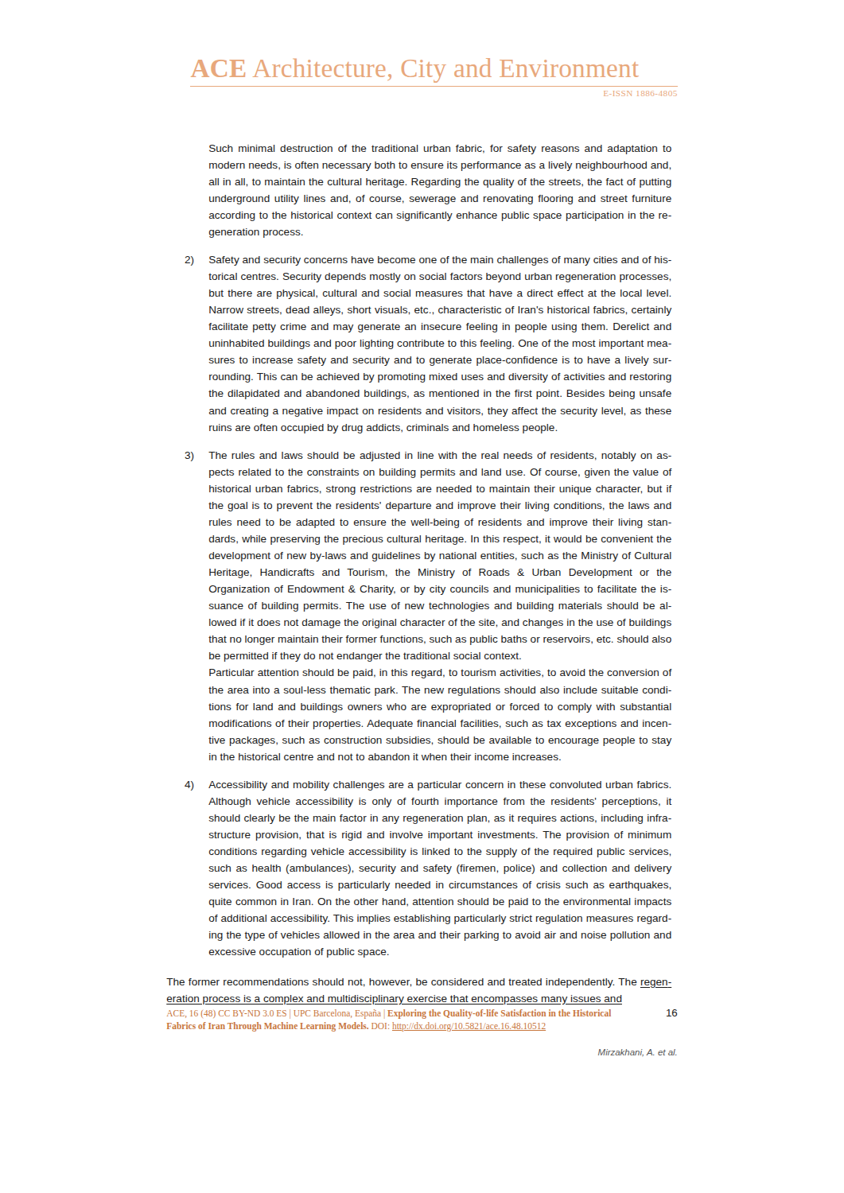ACE Architecture, City and Environment
E-ISSN 1886-4805
Such minimal destruction of the traditional urban fabric, for safety reasons and adaptation to modern needs, is often necessary both to ensure its performance as a lively neighbourhood and, all in all, to maintain the cultural heritage. Regarding the quality of the streets, the fact of putting underground utility lines and, of course, sewerage and renovating flooring and street furniture according to the historical context can significantly enhance public space participation in the regeneration process.
Safety and security concerns have become one of the main challenges of many cities and of historical centres. Security depends mostly on social factors beyond urban regeneration processes, but there are physical, cultural and social measures that have a direct effect at the local level. Narrow streets, dead alleys, short visuals, etc., characteristic of Iran's historical fabrics, certainly facilitate petty crime and may generate an insecure feeling in people using them. Derelict and uninhabited buildings and poor lighting contribute to this feeling. One of the most important measures to increase safety and security and to generate place-confidence is to have a lively surrounding. This can be achieved by promoting mixed uses and diversity of activities and restoring the dilapidated and abandoned buildings, as mentioned in the first point. Besides being unsafe and creating a negative impact on residents and visitors, they affect the security level, as these ruins are often occupied by drug addicts, criminals and homeless people.
The rules and laws should be adjusted in line with the real needs of residents, notably on aspects related to the constraints on building permits and land use. Of course, given the value of historical urban fabrics, strong restrictions are needed to maintain their unique character, but if the goal is to prevent the residents' departure and improve their living conditions, the laws and rules need to be adapted to ensure the well-being of residents and improve their living standards, while preserving the precious cultural heritage. In this respect, it would be convenient the development of new by-laws and guidelines by national entities, such as the Ministry of Cultural Heritage, Handicrafts and Tourism, the Ministry of Roads & Urban Development or the Organization of Endowment & Charity, or by city councils and municipalities to facilitate the issuance of building permits. The use of new technologies and building materials should be allowed if it does not damage the original character of the site, and changes in the use of buildings that no longer maintain their former functions, such as public baths or reservoirs, etc. should also be permitted if they do not endanger the traditional social context.
Particular attention should be paid, in this regard, to tourism activities, to avoid the conversion of the area into a soul-less thematic park. The new regulations should also include suitable conditions for land and buildings owners who are expropriated or forced to comply with substantial modifications of their properties. Adequate financial facilities, such as tax exceptions and incentive packages, such as construction subsidies, should be available to encourage people to stay in the historical centre and not to abandon it when their income increases.
Accessibility and mobility challenges are a particular concern in these convoluted urban fabrics. Although vehicle accessibility is only of fourth importance from the residents' perceptions, it should clearly be the main factor in any regeneration plan, as it requires actions, including infrastructure provision, that is rigid and involve important investments. The provision of minimum conditions regarding vehicle accessibility is linked to the supply of the required public services, such as health (ambulances), security and safety (firemen, police) and collection and delivery services. Good access is particularly needed in circumstances of crisis such as earthquakes, quite common in Iran. On the other hand, attention should be paid to the environmental impacts of additional accessibility. This implies establishing particularly strict regulation measures regarding the type of vehicles allowed in the area and their parking to avoid air and noise pollution and excessive occupation of public space.
The former recommendations should not, however, be considered and treated independently. The regeneration process is a complex and multidisciplinary exercise that encompasses many issues and
16
ACE, 16 (48) CC BY-ND 3.0 ES | UPC Barcelona, España | Exploring the Quality-of-life Satisfaction in the Historical Fabrics of Iran Through Machine Learning Models. DOI: http://dx.doi.org/10.5821/ace.16.48.10512
Mirzakhani, A. et al.